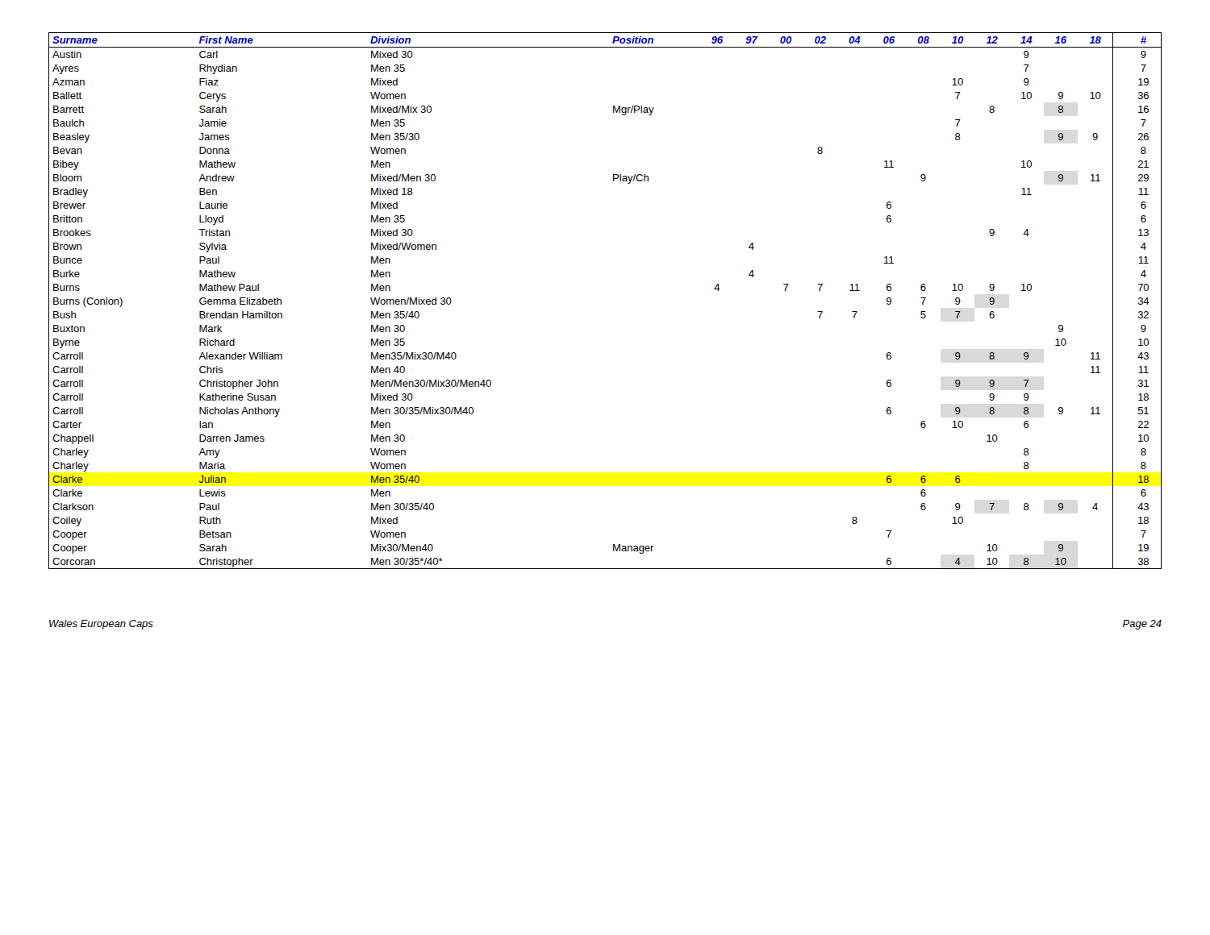| Surname | First Name | Division | Position | 96 | 97 | 00 | 02 | 04 | 06 | 08 | 10 | 12 | 14 | 16 | 18 | | # |
| --- | --- | --- | --- | --- | --- | --- | --- | --- | --- | --- | --- | --- | --- | --- | --- | --- | --- |
| Austin | Carl | Mixed 30 | | | | | | | | | | | 9 | | | | 9 |
| Ayres | Rhydian | Men 35 | | | | | | | | | | | 7 | | | | 7 |
| Azman | Fiaz | Mixed | | | | | | | | | 10 | | 9 | | | | 19 |
| Ballett | Cerys | Women | | | | | | | | | 7 | | 10 | 9 | 10 | | 36 |
| Barrett | Sarah | Mixed/Mix 30 | Mgr/Play | | | | | | | | | 8 | | 8 | | | 16 |
| Baulch | Jamie | Men 35 | | | | | | | | | 7 | | | | | | 7 |
| Beasley | James | Men 35/30 | | | | | | | | | 8 | | | 9 | 9 | | 26 |
| Bevan | Donna | Women | | | | | 8 | | | | | | | | | | 8 |
| Bibey | Mathew | Men | | | | | | | 11 | | | | 10 | | | | 21 |
| Bloom | Andrew | Mixed/Men 30 | Play/Ch | | | | | | | 9 | | | | 9 | 11 | | 29 |
| Bradley | Ben | Mixed 18 | | | | | | | | | | | 11 | | | | 11 |
| Brewer | Laurie | Mixed | | | | | | | 6 | | | | | | | | 6 |
| Britton | Lloyd | Men 35 | | | | | | | 6 | | | | | | | | 6 |
| Brookes | Tristan | Mixed 30 | | | | | | | | | | 9 | 4 | | | | 13 |
| Brown | Sylvia | Mixed/Women | | | 4 | | | | | | | | | | | | 4 |
| Bunce | Paul | Men | | | | | | | 11 | | | | | | | | 11 |
| Burke | Mathew | Men | | | 4 | | | | | | | | | | | | 4 |
| Burns | Mathew Paul | Men | | 4 | | 7 | 7 | 11 | 6 | 6 | 10 | 9 | 10 | | | | 70 |
| Burns (Conlon) | Gemma Elizabeth | Women/Mixed 30 | | | | | | | 9 | 7 | 9 | 9 | | | | | 34 |
| Bush | Brendan Hamilton | Men 35/40 | | | | | 7 | 7 | | 5 | 7 | 6 | | | | | 32 |
| Buxton | Mark | Men 30 | | | | | | | | | | | | 9 | | | 9 |
| Byrne | Richard | Men 35 | | | | | | | | | | | | 10 | | | 10 |
| Carroll | Alexander William | Men35/Mix30/M40 | | | | | | | 6 | | 9 | 8 | 9 | | 11 | | 43 |
| Carroll | Chris | Men 40 | | | | | | | | | | | | | 11 | | 11 |
| Carroll | Christopher John | Men/Men30/Mix30/Men40 | | | | | | | 6 | | 9 | 9 | 7 | | | | 31 |
| Carroll | Katherine Susan | Mixed 30 | | | | | | | | | | 9 | 9 | | | | 18 |
| Carroll | Nicholas Anthony | Men 30/35/Mix30/M40 | | | | | | | 6 | | 9 | 8 | 8 | 9 | 11 | | 51 |
| Carter | Ian | Men | | | | | | | | 6 | 10 | | 6 | | | | 22 |
| Chappell | Darren James | Men 30 | | | | | | | | | | 10 | | | | | 10 |
| Charley | Amy | Women | | | | | | | | | | | 8 | | | | 8 |
| Charley | Maria | Women | | | | | | | | | | | 8 | | | | 8 |
| Clarke | Julian | Men 35/40 | | | | | | | 6 | 6 | 6 | | | | | | 18 |
| Clarke | Lewis | Men | | | | | | | | 6 | | | | | | | 6 |
| Clarkson | Paul | Men 30/35/40 | | | | | | | | 6 | 9 | 7 | 8 | 9 | 4 | | 43 |
| Coiley | Ruth | Mixed | | | | | | 8 | | | 10 | | | | | | 18 |
| Cooper | Betsan | Women | | | | | | | 7 | | | | | | | | 7 |
| Cooper | Sarah | Mix30/Men40 | Manager | | | | | | | | | 10 | | 9 | | | 19 |
| Corcoran | Christopher | Men 30/35*/40* | | | | | | | 6 | | 4 | 10 | 8 | 10 | | | 38 |
Wales European Caps Page 24